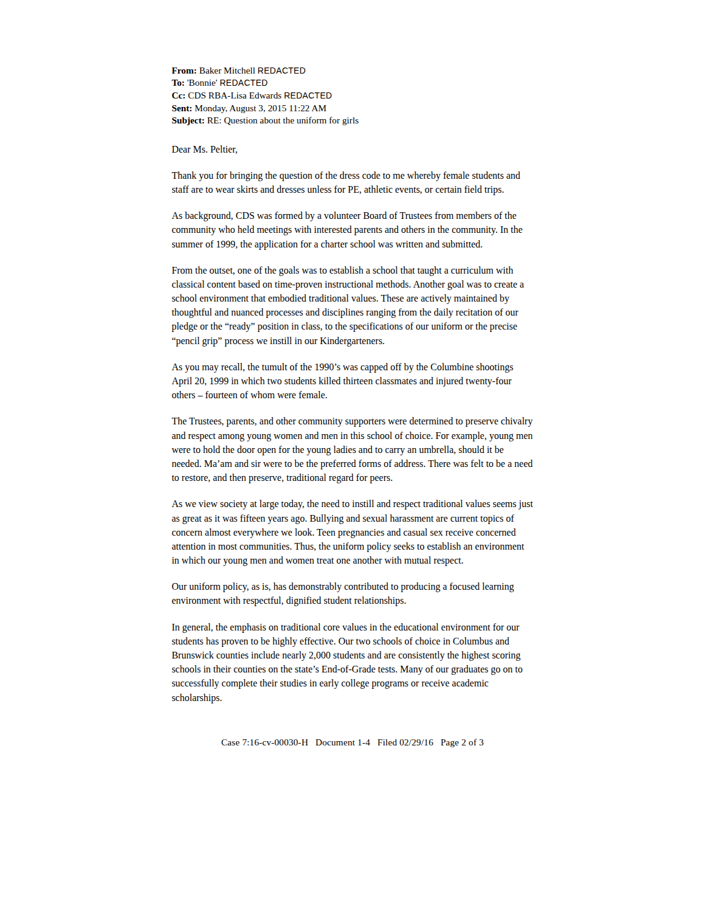From: Baker Mitchell REDACTED
To: 'Bonnie' REDACTED
Cc: CDS RBA-Lisa Edwards REDACTED
Sent: Monday, August 3, 2015 11:22 AM
Subject: RE: Question about the uniform for girls
Dear Ms. Peltier,
Thank you for bringing the question of the dress code to me whereby female students and staff are to wear skirts and dresses unless for PE, athletic events, or certain field trips.
As background, CDS was formed by a volunteer Board of Trustees from members of the community who held meetings with interested parents and others in the community. In the summer of 1999, the application for a charter school was written and submitted.
From the outset, one of the goals was to establish a school that taught a curriculum with classical content based on time-proven instructional methods. Another goal was to create a school environment that embodied traditional values. These are actively maintained by thoughtful and nuanced processes and disciplines ranging from the daily recitation of our pledge or the “ready” position in class, to the specifications of our uniform or the precise “pencil grip” process we instill in our Kindergarteners.
As you may recall, the tumult of the 1990’s was capped off by the Columbine shootings April 20, 1999 in which two students killed thirteen classmates and injured twenty-four others – fourteen of whom were female.
The Trustees, parents, and other community supporters were determined to preserve chivalry and respect among young women and men in this school of choice. For example, young men were to hold the door open for the young ladies and to carry an umbrella, should it be needed. Ma’am and sir were to be the preferred forms of address. There was felt to be a need to restore, and then preserve, traditional regard for peers.
As we view society at large today, the need to instill and respect traditional values seems just as great as it was fifteen years ago. Bullying and sexual harassment are current topics of concern almost everywhere we look. Teen pregnancies and casual sex receive concerned attention in most communities. Thus, the uniform policy seeks to establish an environment in which our young men and women treat one another with mutual respect.
Our uniform policy, as is, has demonstrably contributed to producing a focused learning environment with respectful, dignified student relationships.
In general, the emphasis on traditional core values in the educational environment for our students has proven to be highly effective. Our two schools of choice in Columbus and Brunswick counties include nearly 2,000 students and are consistently the highest scoring schools in their counties on the state’s End-of-Grade tests. Many of our graduates go on to successfully complete their studies in early college programs or receive academic scholarships.
Case 7:16-cv-00030-H Document 1-4 Filed 02/29/16 Page 2 of 3